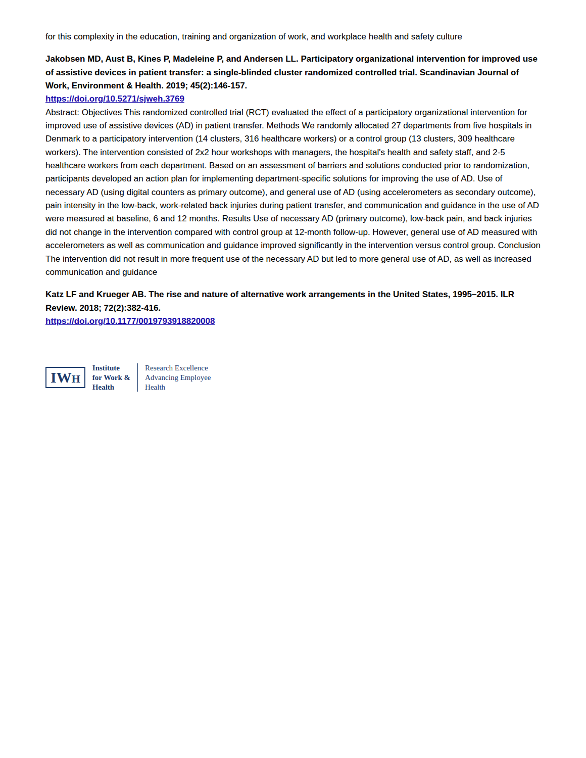for this complexity in the education, training and organization of work, and workplace health and safety culture
Jakobsen MD, Aust B, Kines P, Madeleine P, and Andersen LL. Participatory organizational intervention for improved use of assistive devices in patient transfer: a single-blinded cluster randomized controlled trial. Scandinavian Journal of Work, Environment & Health. 2019; 45(2):146-157.
https://doi.org/10.5271/sjweh.3769
Abstract: Objectives This randomized controlled trial (RCT) evaluated the effect of a participatory organizational intervention for improved use of assistive devices (AD) in patient transfer. Methods We randomly allocated 27 departments from five hospitals in Denmark to a participatory intervention (14 clusters, 316 healthcare workers) or a control group (13 clusters, 309 healthcare workers). The intervention consisted of 2x2 hour workshops with managers, the hospital's health and safety staff, and 2-5 healthcare workers from each department. Based on an assessment of barriers and solutions conducted prior to randomization, participants developed an action plan for implementing department-specific solutions for improving the use of AD. Use of necessary AD (using digital counters as primary outcome), and general use of AD (using accelerometers as secondary outcome), pain intensity in the low-back, work-related back injuries during patient transfer, and communication and guidance in the use of AD were measured at baseline, 6 and 12 months. Results Use of necessary AD (primary outcome), low-back pain, and back injuries did not change in the intervention compared with control group at 12-month follow-up. However, general use of AD measured with accelerometers as well as communication and guidance improved significantly in the intervention versus control group. Conclusion The intervention did not result in more frequent use of the necessary AD but led to more general use of AD, as well as increased communication and guidance
Katz LF and Krueger AB. The rise and nature of alternative work arrangements in the United States, 1995–2015. ILR Review. 2018; 72(2):382-416.
https://doi.org/10.1177/0019793918820008
IWH Institute
for Work &
Health Research Excellence
Advancing Employee
Health